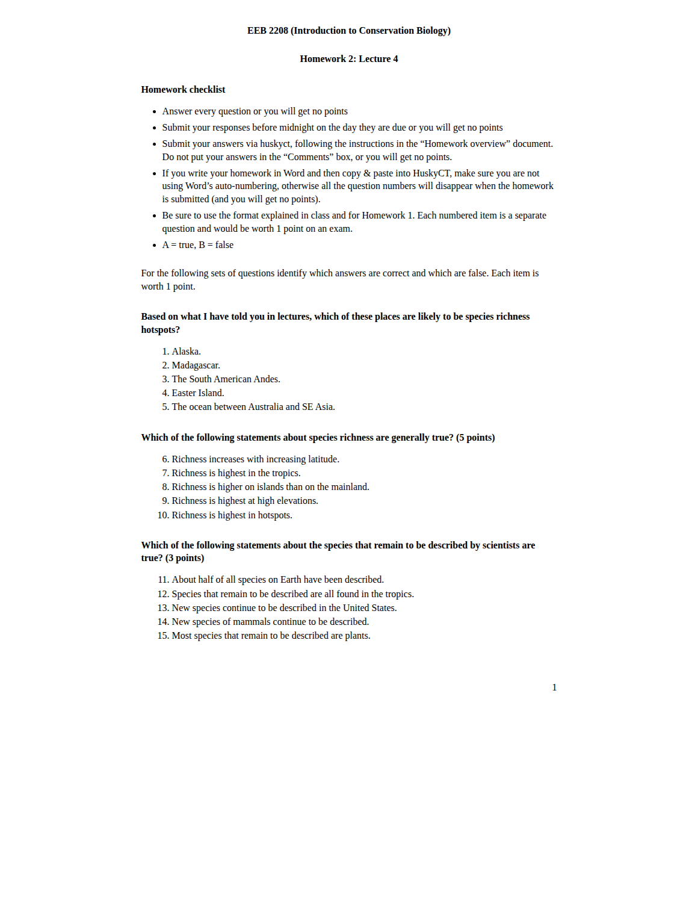EEB 2208 (Introduction to Conservation Biology)
Homework 2: Lecture 4
Homework checklist
Answer every question or you will get no points
Submit your responses before midnight on the day they are due or you will get no points
Submit your answers via huskyct, following the instructions in the “Homework overview” document. Do not put your answers in the “Comments” box, or you will get no points.
If you write your homework in Word and then copy & paste into HuskyCT, make sure you are not using Word’s auto-numbering, otherwise all the question numbers will disappear when the homework is submitted (and you will get no points).
Be sure to use the format explained in class and for Homework 1. Each numbered item is a separate question and would be worth 1 point on an exam.
A = true, B = false
For the following sets of questions identify which answers are correct and which are false. Each item is worth 1 point.
Based on what I have told you in lectures, which of these places are likely to be species richness hotspots?
Alaska.
Madagascar.
The South American Andes.
Easter Island.
The ocean between Australia and SE Asia.
Which of the following statements about species richness are generally true? (5 points)
Richness increases with increasing latitude.
Richness is highest in the tropics.
Richness is higher on islands than on the mainland.
Richness is highest at high elevations.
Richness is highest in hotspots.
Which of the following statements about the species that remain to be described by scientists are true? (3 points)
About half of all species on Earth have been described.
Species that remain to be described are all found in the tropics.
New species continue to be described in the United States.
New species of mammals continue to be described.
Most species that remain to be described are plants.
1